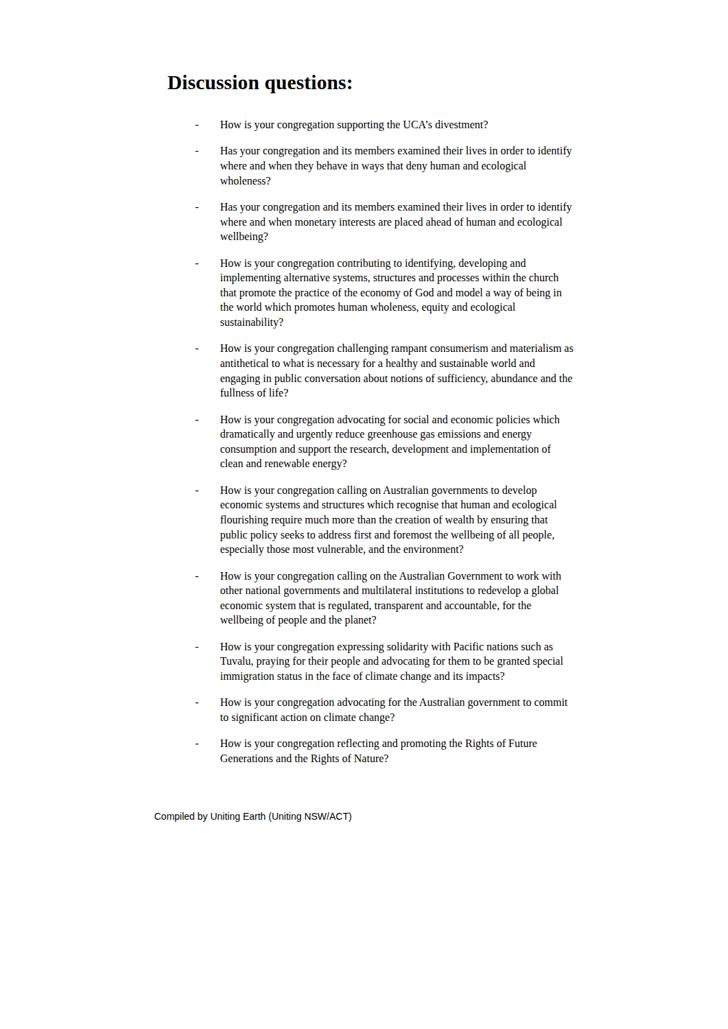Discussion questions:
How is your congregation supporting the UCA’s divestment?
Has your congregation and its members examined their lives in order to identify where and when they behave in ways that deny human and ecological wholeness?
Has your congregation and its members examined their lives in order to identify where and when monetary interests are placed ahead of human and ecological wellbeing?
How is your congregation contributing to identifying, developing and implementing alternative systems, structures and processes within the church that promote the practice of the economy of God and model a way of being in the world which promotes human wholeness, equity and ecological sustainability?
How is your congregation challenging rampant consumerism and materialism as antithetical to what is necessary for a healthy and sustainable world and engaging in public conversation about notions of sufficiency, abundance and the fullness of life?
How is your congregation advocating for social and economic policies which dramatically and urgently reduce greenhouse gas emissions and energy consumption and support the research, development and implementation of clean and renewable energy?
How is your congregation calling on Australian governments to develop economic systems and structures which recognise that human and ecological flourishing require much more than the creation of wealth by ensuring that public policy seeks to address first and foremost the wellbeing of all people, especially those most vulnerable, and the environment?
How is your congregation calling on the Australian Government to work with other national governments and multilateral institutions to redevelop a global economic system that is regulated, transparent and accountable, for the wellbeing of people and the planet?
How is your congregation expressing solidarity with Pacific nations such as Tuvalu, praying for their people and advocating for them to be granted special immigration status in the face of climate change and its impacts?
How is your congregation advocating for the Australian government to commit to significant action on climate change?
How is your congregation reflecting and promoting the Rights of Future Generations and the Rights of Nature?
Compiled by Uniting Earth (Uniting NSW/ACT)